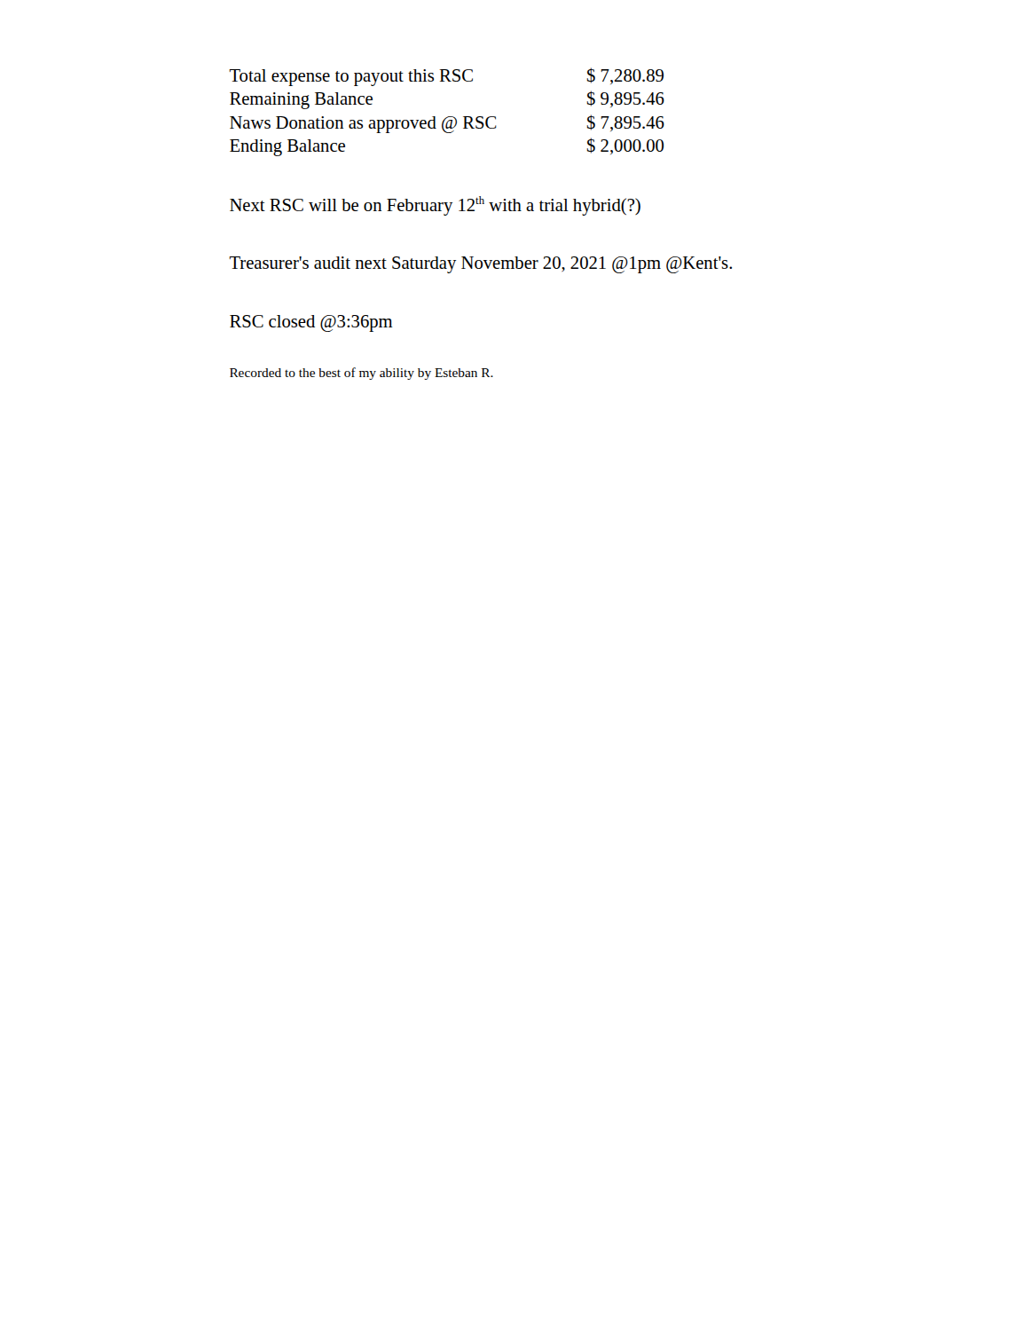| Total expense to payout this RSC | $ 7,280.89 |
| Remaining Balance | $ 9,895.46 |
| Naws Donation as approved @ RSC | $ 7,895.46 |
| Ending Balance | $ 2,000.00 |
Next RSC will be on February 12th with a trial hybrid(?)
Treasurer's audit next Saturday November 20, 2021 @1pm @Kent's.
RSC closed @3:36pm
Recorded to the best of my ability by Esteban R.